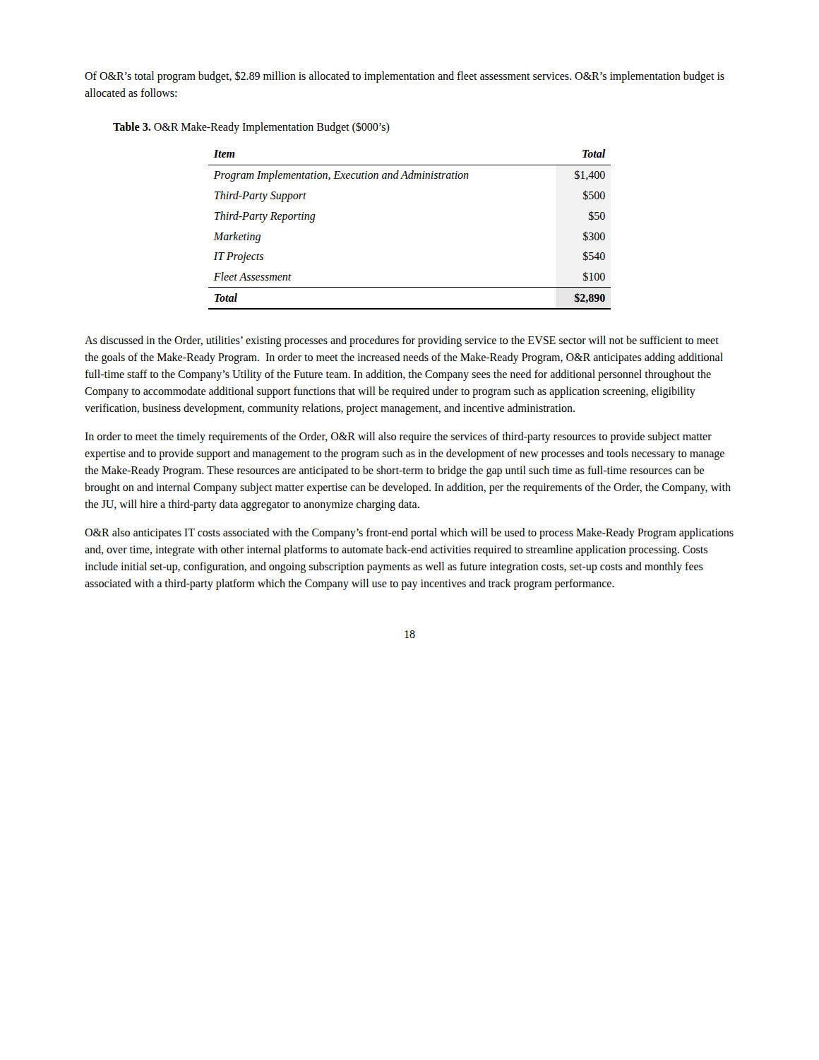Of O&R’s total program budget, $2.89 million is allocated to implementation and fleet assessment services. O&R’s implementation budget is allocated as follows:
Table 3. O&R Make-Ready Implementation Budget ($000’s)
| Item | Total |
| --- | --- |
| Program Implementation, Execution and Administration | $1,400 |
| Third-Party Support | $500 |
| Third-Party Reporting | $50 |
| Marketing | $300 |
| IT Projects | $540 |
| Fleet Assessment | $100 |
| Total | $2,890 |
As discussed in the Order, utilities’ existing processes and procedures for providing service to the EVSE sector will not be sufficient to meet the goals of the Make-Ready Program. In order to meet the increased needs of the Make-Ready Program, O&R anticipates adding additional full-time staff to the Company’s Utility of the Future team. In addition, the Company sees the need for additional personnel throughout the Company to accommodate additional support functions that will be required under to program such as application screening, eligibility verification, business development, community relations, project management, and incentive administration.
In order to meet the timely requirements of the Order, O&R will also require the services of third-party resources to provide subject matter expertise and to provide support and management to the program such as in the development of new processes and tools necessary to manage the Make-Ready Program. These resources are anticipated to be short-term to bridge the gap until such time as full-time resources can be brought on and internal Company subject matter expertise can be developed. In addition, per the requirements of the Order, the Company, with the JU, will hire a third-party data aggregator to anonymize charging data.
O&R also anticipates IT costs associated with the Company’s front-end portal which will be used to process Make-Ready Program applications and, over time, integrate with other internal platforms to automate back-end activities required to streamline application processing. Costs include initial set-up, configuration, and ongoing subscription payments as well as future integration costs, set-up costs and monthly fees associated with a third-party platform which the Company will use to pay incentives and track program performance.
18